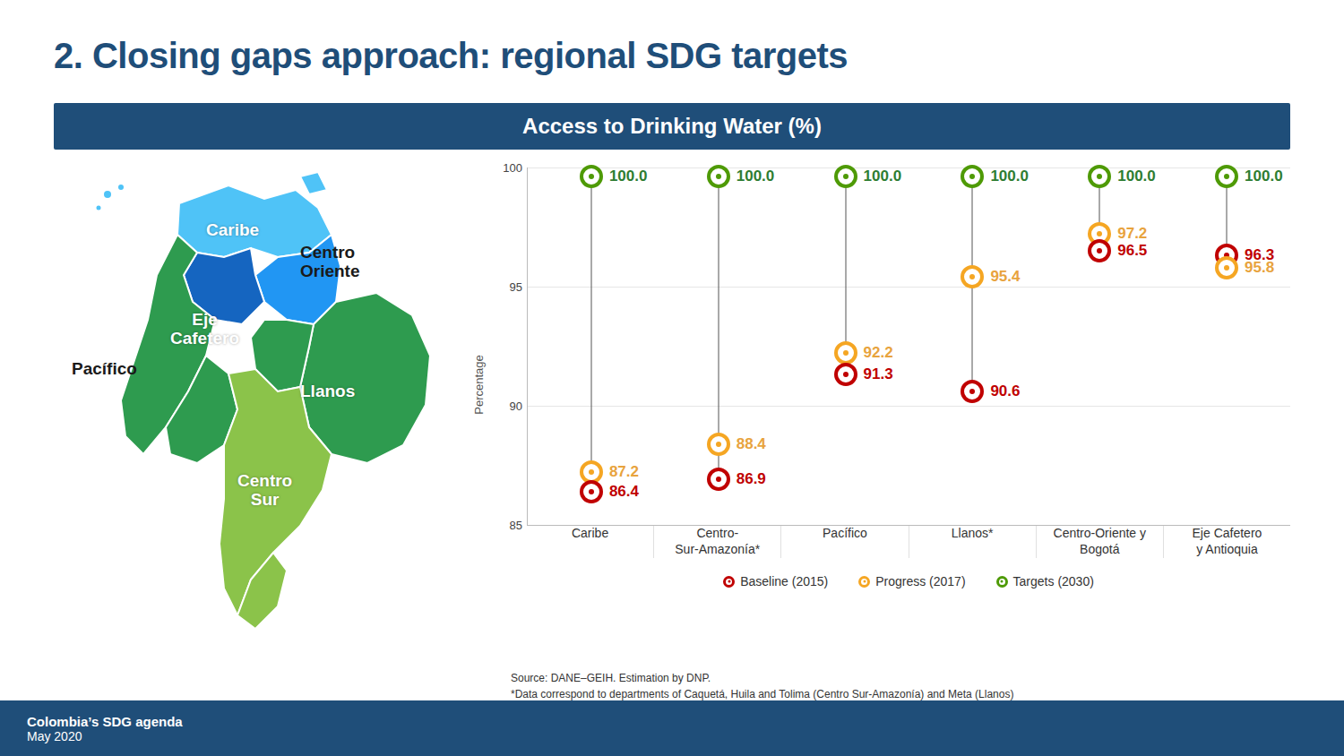2. Closing gaps approach: regional SDG targets
Access to Drinking Water (%)
Caribe
Centro
Oriente
Eje
Cafetero
Pacífico
Llanos
Centro
Sur
Percentage
100
95
90
85
100.0
87.2
86.4
100.0
88.4
86.9
100.0
92.2
91.3
100.0
95.4
90.6
100.0
97.2
96.5
100.0
96.3
95.8
Caribe
Centro-
Sur-Amazonía*
Pacífico
Llanos*
Centro-Oriente y
Bogotá
Eje Cafetero
y Antioquia
Baseline (2015) Progress (2017) Targets (2030)
Source: DANE–GEIH. Estimation by DNP.
*Data correspond to departments of Caquetá, Huila and Tolima (Centro Sur-Amazonía) and Meta (Llanos)
Colombia’s SDG agenda
May 2020